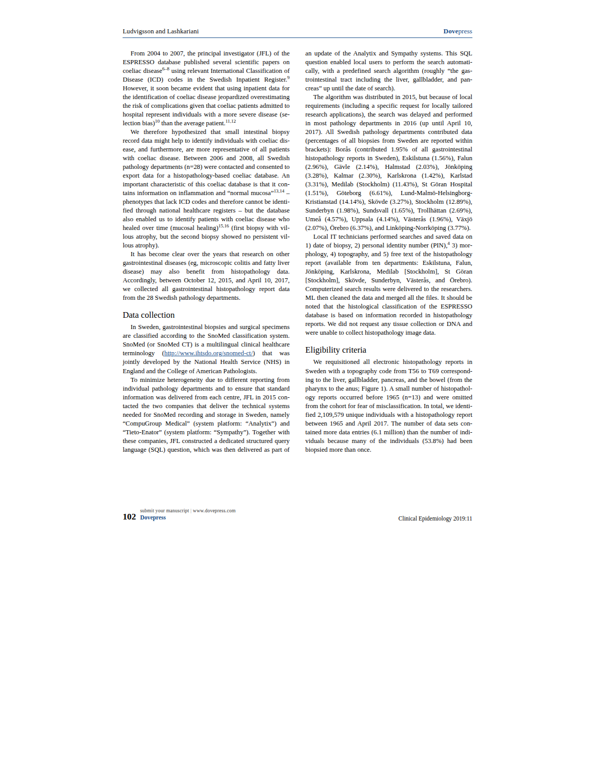Ludvigsson and Lashkariani
Dove press
From 2004 to 2007, the principal investigator (JFL) of the ESPRESSO database published several scientific papers on coeliac disease6–8 using relevant International Classification of Disease (ICD) codes in the Swedish Inpatient Register.9 However, it soon became evident that using inpatient data for the identification of coeliac disease jeopardized overestimating the risk of complications given that coeliac patients admitted to hospital represent individuals with a more severe disease (selection bias)10 than the average patient.11,12
We therefore hypothesized that small intestinal biopsy record data might help to identify individuals with coeliac disease, and furthermore, are more representative of all patients with coeliac disease. Between 2006 and 2008, all Swedish pathology departments (n=28) were contacted and consented to export data for a histopathology-based coeliac database. An important characteristic of this coeliac database is that it contains information on inflammation and “normal mucosa”13,14 – phenotypes that lack ICD codes and therefore cannot be identified through national healthcare registers – but the database also enabled us to identify patients with coeliac disease who healed over time (mucosal healing)15,16 (first biopsy with villous atrophy, but the second biopsy showed no persistent villous atrophy).
It has become clear over the years that research on other gastrointestinal diseases (eg, microscopic colitis and fatty liver disease) may also benefit from histopathology data. Accordingly, between October 12, 2015, and April 10, 2017, we collected all gastrointestinal histopathology report data from the 28 Swedish pathology departments.
Data collection
In Sweden, gastrointestinal biopsies and surgical specimens are classified according to the SnoMed classification system. SnoMed (or SnoMed CT) is a multilingual clinical healthcare terminology (http://www.ihtsdo.org/snomed-ct/) that was jointly developed by the National Health Service (NHS) in England and the College of American Pathologists.
To minimize heterogeneity due to different reporting from individual pathology departments and to ensure that standard information was delivered from each centre, JFL in 2015 contacted the two companies that deliver the technical systems needed for SnoMed recording and storage in Sweden, namely “CompuGroup Medical” (system platform: “Analytix”) and “Tieto-Enator” (system platform: “Sympathy”). Together with these companies, JFL constructed a dedicated structured query language (SQL) question, which was then delivered as part of an update of the Analytix and Sympathy systems. This SQL question enabled local users to perform the search automatically, with a predefined search algorithm (roughly “the gastrointestinal tract including the liver, gallbladder, and pancreas” up until the date of search).
The algorithm was distributed in 2015, but because of local requirements (including a specific request for locally tailored research applications), the search was delayed and performed in most pathology departments in 2016 (up until April 10, 2017). All Swedish pathology departments contributed data (percentages of all biopsies from Sweden are reported within brackets): Borås (contributed 1.95% of all gastrointestinal histopathology reports in Sweden), Eskilstuna (1.56%), Falun (2.96%), Gävle (2.14%), Halmstad (2.03%), Jönköping (3.28%), Kalmar (2.30%), Karlskrona (1.42%), Karlstad (3.31%), Medilab (Stockholm) (11.43%), St Göran Hospital (1.51%), Göteborg (6.61%), Lund-Malmö-Helsingborg-Kristianstad (14.14%), Skövde (3.27%), Stockholm (12.89%), Sunderbyn (1.98%), Sundsvall (1.65%), Trollhättan (2.69%), Umeå (4.57%), Uppsala (4.14%), Västerås (1.96%), Växjö (2.07%), Örebro (6.37%), and Linköping-Norrköping (3.77%).
Local IT technicians performed searches and saved data on 1) date of biopsy, 2) personal identity number (PIN),4 3) morphology, 4) topography, and 5) free text of the histopathology report (available from ten departments: Eskilstuna, Falun, Jönköping, Karlskrona, Medilab [Stockholm], St Göran [Stockholm], Skövde, Sunderbyn, Västerås, and Örebro). Computerized search results were delivered to the researchers. ML then cleaned the data and merged all the files. It should be noted that the histological classification of the ESPRESSO database is based on information recorded in histopathology reports. We did not request any tissue collection or DNA and were unable to collect histopathology image data.
Eligibility criteria
We requisitioned all electronic histopathology reports in Sweden with a topography code from T56 to T69 corresponding to the liver, gallbladder, pancreas, and the bowel (from the pharynx to the anus; Figure 1). A small number of histopathology reports occurred before 1965 (n=13) and were omitted from the cohort for fear of misclassification. In total, we identified 2,109,579 unique individuals with a histopathology report between 1965 and April 2017. The number of data sets contained more data entries (6.1 million) than the number of individuals because many of the individuals (53.8%) had been biopsied more than once.
102
submit your manuscript | www.dovepress.com Dovepress
Clinical Epidemiology 2019:11